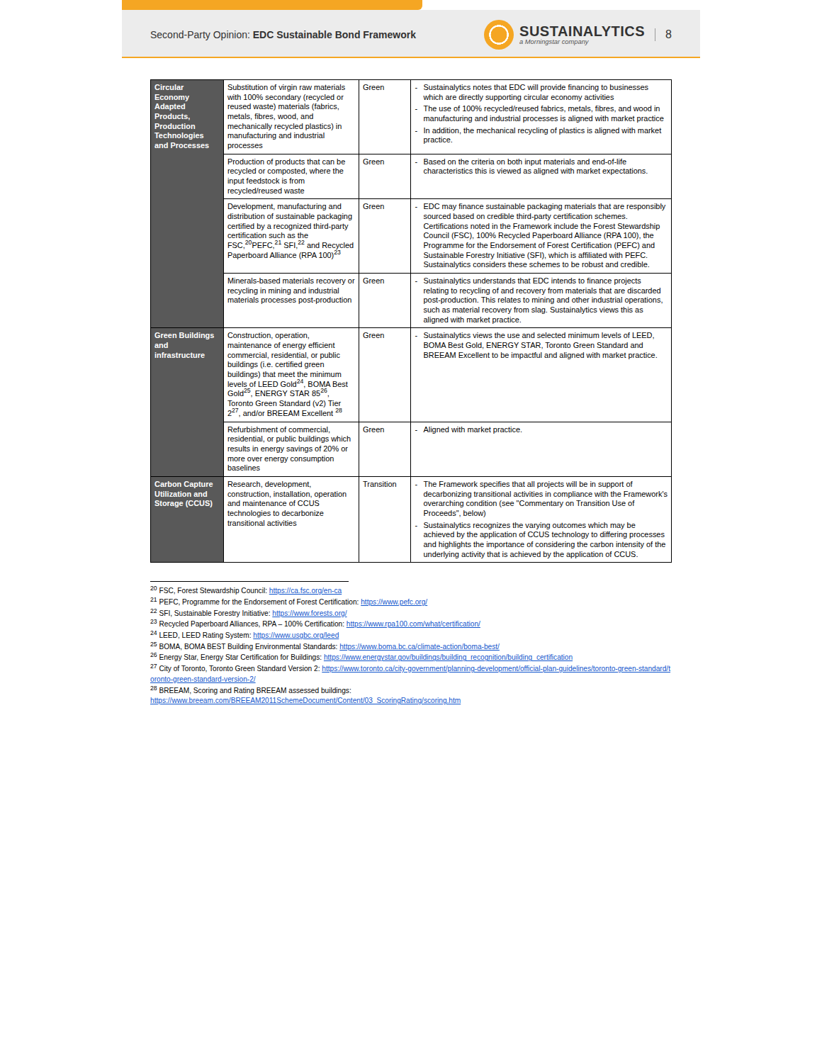Second-Party Opinion: EDC Sustainable Bond Framework
SUSTAINALYTICS
a Morningstar company
8
| Circular Economy Adapted Products, Production Technologies and Processes | Substitution of virgin raw materials with 100% secondary (recycled or reused waste) materials (fabrics, metals, fibres, wood, and mechanically recycled plastics) in manufacturing and industrial processes | Green | Sustainalytics notes that EDC will provide financing to businesses which are directly supporting circular economy activities The use of 100% recycled/reused fabrics, metals, fibres, and wood in manufacturing and industrial processes is aligned with market practice In addition, the mechanical recycling of plastics is aligned with market practice. |
| Production of products that can be recycled or composted, where the input feedstock is from recycled/reused waste | Green | Based on the criteria on both input materials and end-of-life characteristics this is viewed as aligned with market expectations. |
| Development, manufacturing and distribution of sustainable packaging certified by a recognized third-party certification such as the FSC, 20 PEFC, 21 SFI, 22 and Recycled Paperboard Alliance (RPA 100) 23 | Green | EDC may finance sustainable packaging materials that are responsibly sourced based on credible third-party certification schemes. Certifications noted in the Framework include the Forest Stewardship Council (FSC), 100% Recycled Paperboard Alliance (RPA 100), the Programme for the Endorsement of Forest Certification (PEFC) and Sustainable Forestry Initiative (SFI), which is affiliated with PEFC. Sustainalytics considers these schemes to be robust and credible. |
| Minerals-based materials recovery or recycling in mining and industrial materials processes post-production | Green | Sustainalytics understands that EDC intends to finance projects relating to recycling of and recovery from materials that are discarded post-production. This relates to mining and other industrial operations, such as material recovery from slag. Sustainalytics views this as aligned with market practice. |
| Green Buildings and infrastructure | Construction, operation, maintenance of energy efficient commercial, residential, or public buildings (i.e. certified green buildings) that meet the minimum levels of LEED Gold 24 , BOMA Best Gold 25 , ENERGY STAR 85 26 , Toronto Green Standard (v2) Tier 2 27 , and/or BREEAM Excellent 28 | Green | Sustainalytics views the use and selected minimum levels of LEED, BOMA Best Gold, ENERGY STAR, Toronto Green Standard and BREEAM Excellent to be impactful and aligned with market practice. |
| Refurbishment of commercial, residential, or public buildings which results in energy savings of 20% or more over energy consumption baselines | Green | Aligned with market practice. |
| Carbon Capture Utilization and Storage (CCUS) | Research, development, construction, installation, operation and maintenance of CCUS technologies to decarbonize transitional activities | Transition | The Framework specifies that all projects will be in support of decarbonizing transitional activities in compliance with the Framework's overarching condition (see "Commentary on Transition Use of Proceeds", below) Sustainalytics recognizes the varying outcomes which may be achieved by the application of CCUS technology to differing processes and highlights the importance of considering the carbon intensity of the underlying activity that is achieved by the application of CCUS. |
20 FSC, Forest Stewardship Council: https://ca.fsc.org/en-ca
21 PEFC, Programme for the Endorsement of Forest Certification: https://www.pefc.org/
22 SFI, Sustainable Forestry Initiative: https://www.forests.org/
23 Recycled Paperboard Alliances, RPA – 100% Certification: https://www.rpa100.com/what/certification/
24 LEED, LEED Rating System: https://www.usgbc.org/leed
25 BOMA, BOMA BEST Building Environmental Standards: https://www.boma.bc.ca/climate-action/boma-best/
26 Energy Star, Energy Star Certification for Buildings: https://www.energystar.gov/buildings/building_recognition/building_certification
27 City of Toronto, Toronto Green Standard Version 2: https://www.toronto.ca/city-government/planning-development/official-plan-guidelines/toronto-green-standard/toronto-green-standard-version-2/
28 BREEAM, Scoring and Rating BREEAM assessed buildings:
https://www.breeam.com/BREEAM2011SchemeDocument/Content/03_ScoringRating/scoring.htm